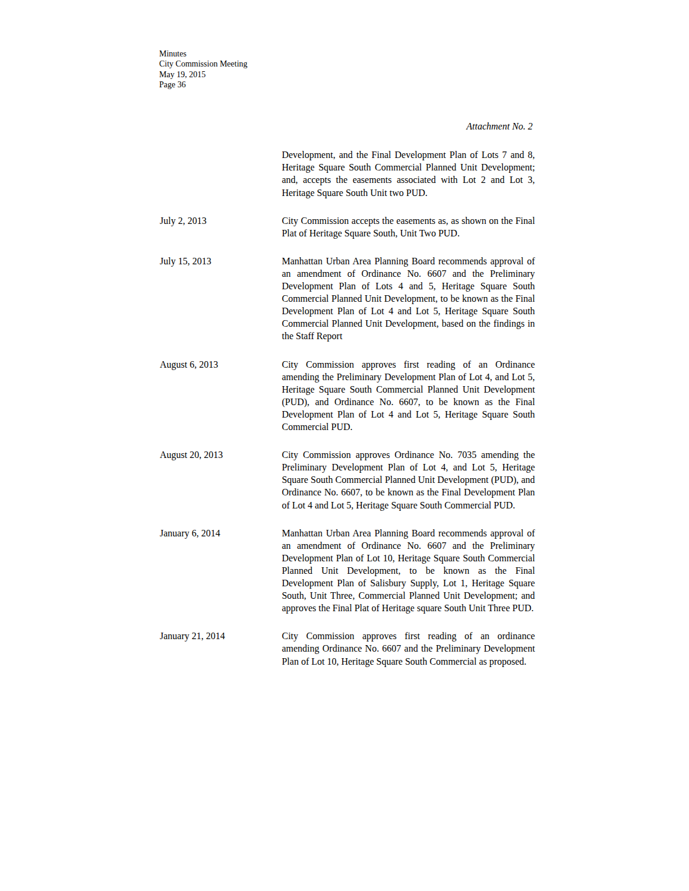Minutes
City Commission Meeting
May 19, 2015
Page 36
Attachment No. 2
| | Development, and the Final Development Plan of Lots 7 and 8, Heritage Square South Commercial Planned Unit Development; and, accepts the easements associated with Lot 2 and Lot 3, Heritage Square South Unit two PUD. |
| July 2, 2013 | City Commission accepts the easements as, as shown on the Final Plat of Heritage Square South, Unit Two PUD. |
| July 15, 2013 | Manhattan Urban Area Planning Board recommends approval of an amendment of Ordinance No. 6607 and the Preliminary Development Plan of Lots 4 and 5, Heritage Square South Commercial Planned Unit Development, to be known as the Final Development Plan of Lot 4 and Lot 5, Heritage Square South Commercial Planned Unit Development, based on the findings in the Staff Report |
| August 6, 2013 | City Commission approves first reading of an Ordinance amending the Preliminary Development Plan of Lot 4, and Lot 5, Heritage Square South Commercial Planned Unit Development (PUD), and Ordinance No. 6607, to be known as the Final Development Plan of Lot 4 and Lot 5, Heritage Square South Commercial PUD. |
| August 20, 2013 | City Commission approves Ordinance No. 7035 amending the Preliminary Development Plan of Lot 4, and Lot 5, Heritage Square South Commercial Planned Unit Development (PUD), and Ordinance No. 6607, to be known as the Final Development Plan of Lot 4 and Lot 5, Heritage Square South Commercial PUD. |
| January 6, 2014 | Manhattan Urban Area Planning Board recommends approval of an amendment of Ordinance No. 6607 and the Preliminary Development Plan of Lot 10, Heritage Square South Commercial Planned Unit Development, to be known as the Final Development Plan of Salisbury Supply, Lot 1, Heritage Square South, Unit Three, Commercial Planned Unit Development; and approves the Final Plat of Heritage square South Unit Three PUD. |
| January 21, 2014 | City Commission approves first reading of an ordinance amending Ordinance No. 6607 and the Preliminary Development Plan of Lot 10, Heritage Square South Commercial as proposed. |